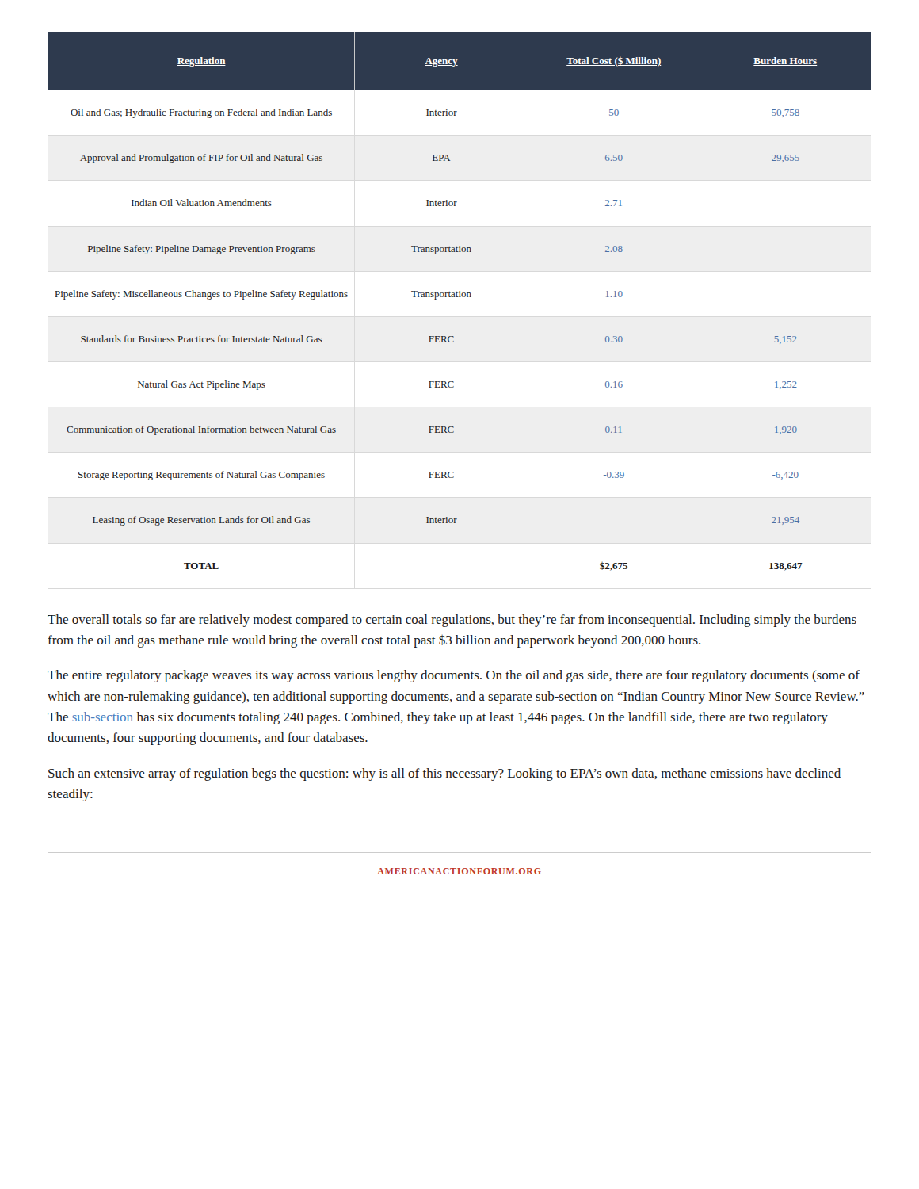| Regulation | Agency | Total Cost ($ Million) | Burden Hours |
| --- | --- | --- | --- |
| Oil and Gas; Hydraulic Fracturing on Federal and Indian Lands | Interior | 50 | 50,758 |
| Approval and Promulgation of FIP for Oil and Natural Gas | EPA | 6.50 | 29,655 |
| Indian Oil Valuation Amendments | Interior | 2.71 | |
| Pipeline Safety: Pipeline Damage Prevention Programs | Transportation | 2.08 | |
| Pipeline Safety: Miscellaneous Changes to Pipeline Safety Regulations | Transportation | 1.10 | |
| Standards for Business Practices for Interstate Natural Gas | FERC | 0.30 | 5,152 |
| Natural Gas Act Pipeline Maps | FERC | 0.16 | 1,252 |
| Communication of Operational Information between Natural Gas | FERC | 0.11 | 1,920 |
| Storage Reporting Requirements of Natural Gas Companies | FERC | -0.39 | -6,420 |
| Leasing of Osage Reservation Lands for Oil and Gas | Interior | | 21,954 |
| TOTAL | | $2,675 | 138,647 |
The overall totals so far are relatively modest compared to certain coal regulations, but they’re far from inconsequential. Including simply the burdens from the oil and gas methane rule would bring the overall cost total past $3 billion and paperwork beyond 200,000 hours.
The entire regulatory package weaves its way across various lengthy documents. On the oil and gas side, there are four regulatory documents (some of which are non-rulemaking guidance), ten additional supporting documents, and a separate sub-section on “Indian Country Minor New Source Review.” The sub-section has six documents totaling 240 pages. Combined, they take up at least 1,446 pages. On the landfill side, there are two regulatory documents, four supporting documents, and four databases.
Such an extensive array of regulation begs the question: why is all of this necessary? Looking to EPA’s own data, methane emissions have declined steadily:
AMERICANACTIONFORUM.ORG